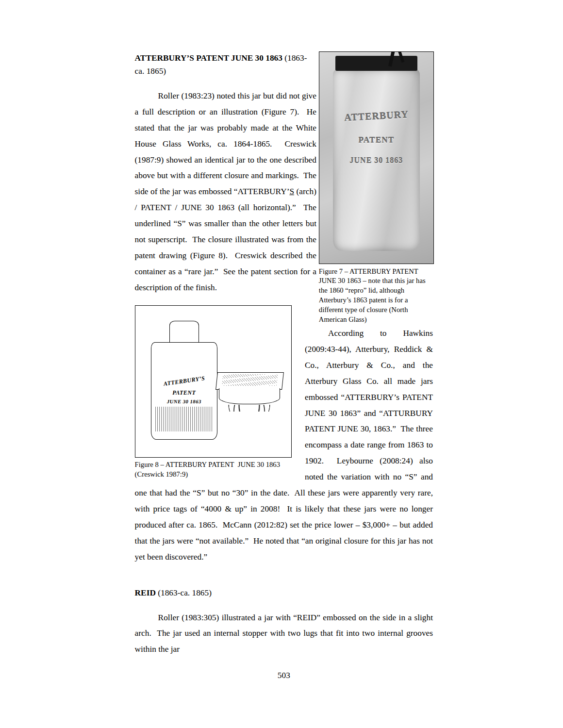ATTERBURY
PATENT
JUNE 30 1863
Figure 7 – ATTERBURY PATENT JUNE 30 1863 – note that this jar has the 1860 “repro” lid, although Atterbury’s 1863 patent is for a different type of closure (North American Glass)
ATTERBURY’S PATENT JUNE 30 1863 (1863-ca. 1865)
Roller (1983:23) noted this jar but did not give a full description or an illustration (Figure 7). He stated that the jar was probably made at the White House Glass Works, ca. 1864-1865. Creswick (1987:9) showed an identical jar to the one described above but with a different closure and markings. The side of the jar was embossed “ATTERBURY’S (arch) / PATENT / JUNE 30 1863 (all horizontal).” The underlined “S” was smaller than the other letters but not superscript. The closure illustrated was from the patent drawing (Figure 8). Creswick described the container as a “rare jar.” See the patent section for a description of the finish.
ATTERBURY’S
PATENT
JUNE 30 1863
Figure 8 – ATTERBURY PATENT JUNE 30 1863 (Creswick 1987:9)
According to Hawkins (2009:43-44), Atterbury, Reddick & Co., Atterbury & Co., and the Atterbury Glass Co. all made jars embossed “ATTERBURY’s PATENT JUNE 30 1863” and “ATTURBURY PATENT JUNE 30, 1863.” The three encompass a date range from 1863 to 1902. Leybourne (2008:24) also noted the variation with no “S” and one that had the “S” but no “30” in the date. All these jars were apparently very rare, with price tags of “4000 & up” in 2008! It is likely that these jars were no longer produced after ca. 1865. McCann (2012:82) set the price lower – $3,000+ – but added that the jars were “not available.” He noted that “an original closure for this jar has not yet been discovered.”
REID (1863-ca. 1865)
Roller (1983:305) illustrated a jar with “REID” embossed on the side in a slight arch. The jar used an internal stopper with two lugs that fit into two internal grooves within the jar
503